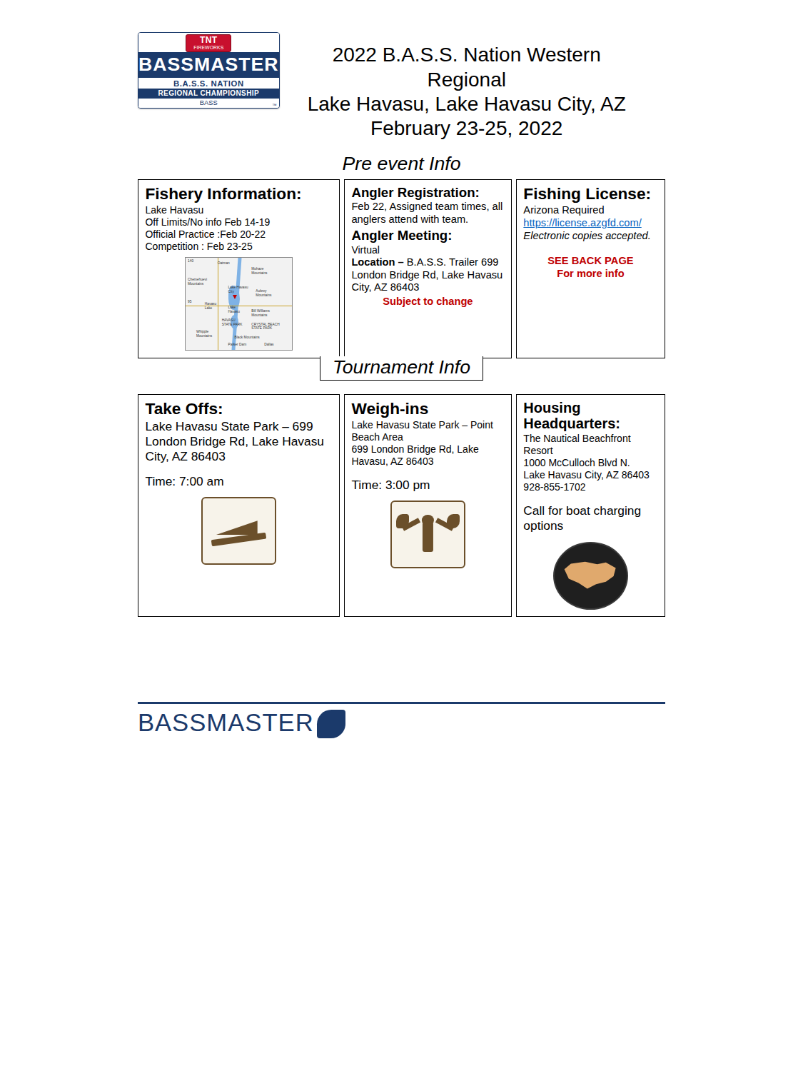TNTFIREWORKS
BASSMASTER
B.A.S.S. NATION
REGIONAL CHAMPIONSHIP
BASS™
2022 B.A.S.S. Nation Western Regional
Lake Havasu, Lake Havasu City, AZ
February 23-25, 2022
Pre event Info
Fishery Information:
Lake Havasu
Off Limits/No info Feb 14-19
Official Practice :Feb 20-22
Competition : Feb 23-25
140 Oatman Mohave
Mountains Chemehuevi
Mountains Lake Havasu
City Aubrey
Mountains 95 Havasu
Lake Lake
Havasu Bill Williams
Mountains HAVASU
STATE PARK CRYSTAL BEACH
STATE PARK Whipple
Mountains Black Mountains Parker Dam Dallas
Angler Registration:
Feb 22, Assigned team times, all anglers attend with team.
Angler Meeting:
Virtual
Location – B.A.S.S. Trailer 699 London Bridge Rd, Lake Havasu City, AZ 86403
Subject to change
Fishing License:
Arizona Required
https://license.azgfd.com/
Electronic copies accepted.
SEE BACK PAGE
For more info
Tournament Info
Take Offs:
Lake Havasu State Park – 699 London Bridge Rd, Lake Havasu City, AZ 86403
Time: 7:00 am
Weigh-ins
Lake Havasu State Park – Point Beach Area
699 London Bridge Rd, Lake Havasu, AZ 86403
Time: 3:00 pm
Housing Headquarters:
The Nautical Beachfront Resort
1000 McCulloch Blvd N.
Lake Havasu City, AZ 86403
928-855-1702
Call for boat charging options
BASSMASTER